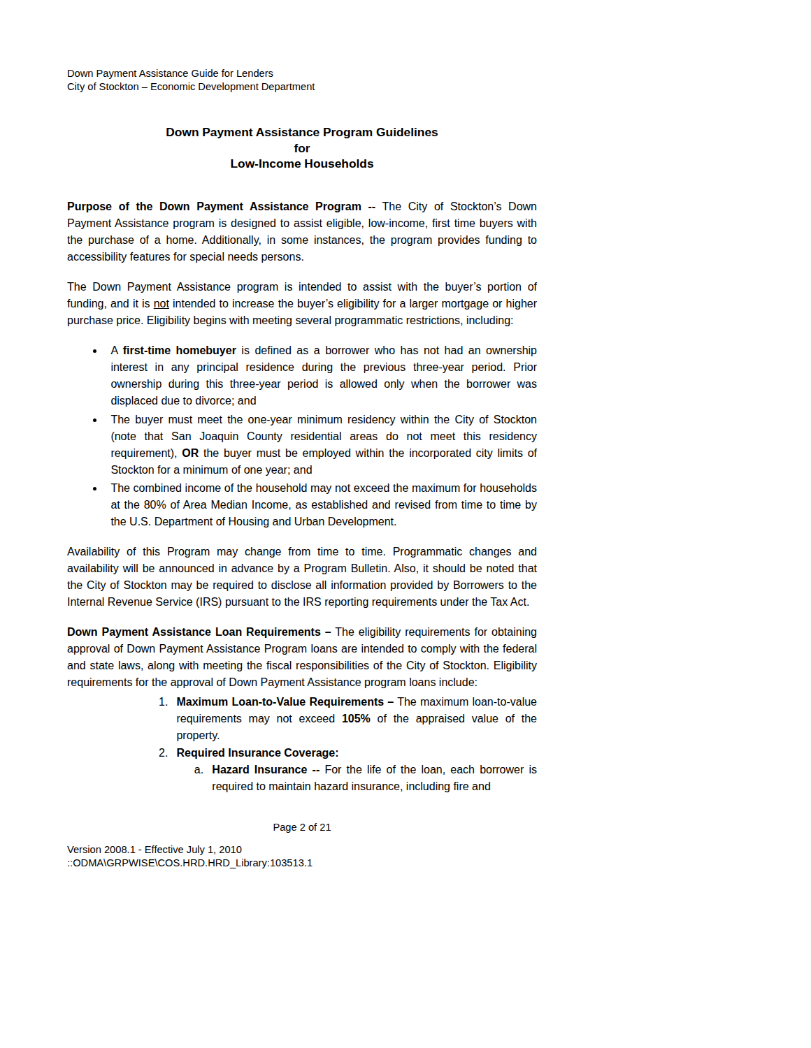Down Payment Assistance Guide for Lenders
City of Stockton – Economic Development Department
Down Payment Assistance Program Guidelines
for
Low-Income Households
Purpose of the Down Payment Assistance Program -- The City of Stockton’s Down Payment Assistance program is designed to assist eligible, low-income, first time buyers with the purchase of a home. Additionally, in some instances, the program provides funding to accessibility features for special needs persons.
The Down Payment Assistance program is intended to assist with the buyer’s portion of funding, and it is not intended to increase the buyer’s eligibility for a larger mortgage or higher purchase price. Eligibility begins with meeting several programmatic restrictions, including:
A first-time homebuyer is defined as a borrower who has not had an ownership interest in any principal residence during the previous three-year period. Prior ownership during this three-year period is allowed only when the borrower was displaced due to divorce; and
The buyer must meet the one-year minimum residency within the City of Stockton (note that San Joaquin County residential areas do not meet this residency requirement), OR the buyer must be employed within the incorporated city limits of Stockton for a minimum of one year; and
The combined income of the household may not exceed the maximum for households at the 80% of Area Median Income, as established and revised from time to time by the U.S. Department of Housing and Urban Development.
Availability of this Program may change from time to time. Programmatic changes and availability will be announced in advance by a Program Bulletin. Also, it should be noted that the City of Stockton may be required to disclose all information provided by Borrowers to the Internal Revenue Service (IRS) pursuant to the IRS reporting requirements under the Tax Act.
Down Payment Assistance Loan Requirements – The eligibility requirements for obtaining approval of Down Payment Assistance Program loans are intended to comply with the federal and state laws, along with meeting the fiscal responsibilities of the City of Stockton. Eligibility requirements for the approval of Down Payment Assistance program loans include:
Maximum Loan-to-Value Requirements – The maximum loan-to-value requirements may not exceed 105% of the appraised value of the property.
Required Insurance Coverage:
Hazard Insurance -- For the life of the loan, each borrower is required to maintain hazard insurance, including fire and
Page 2 of 21
Version 2008.1 - Effective July 1, 2010
::ODMA\GRPWISE\COS.HRD.HRD_Library:103513.1